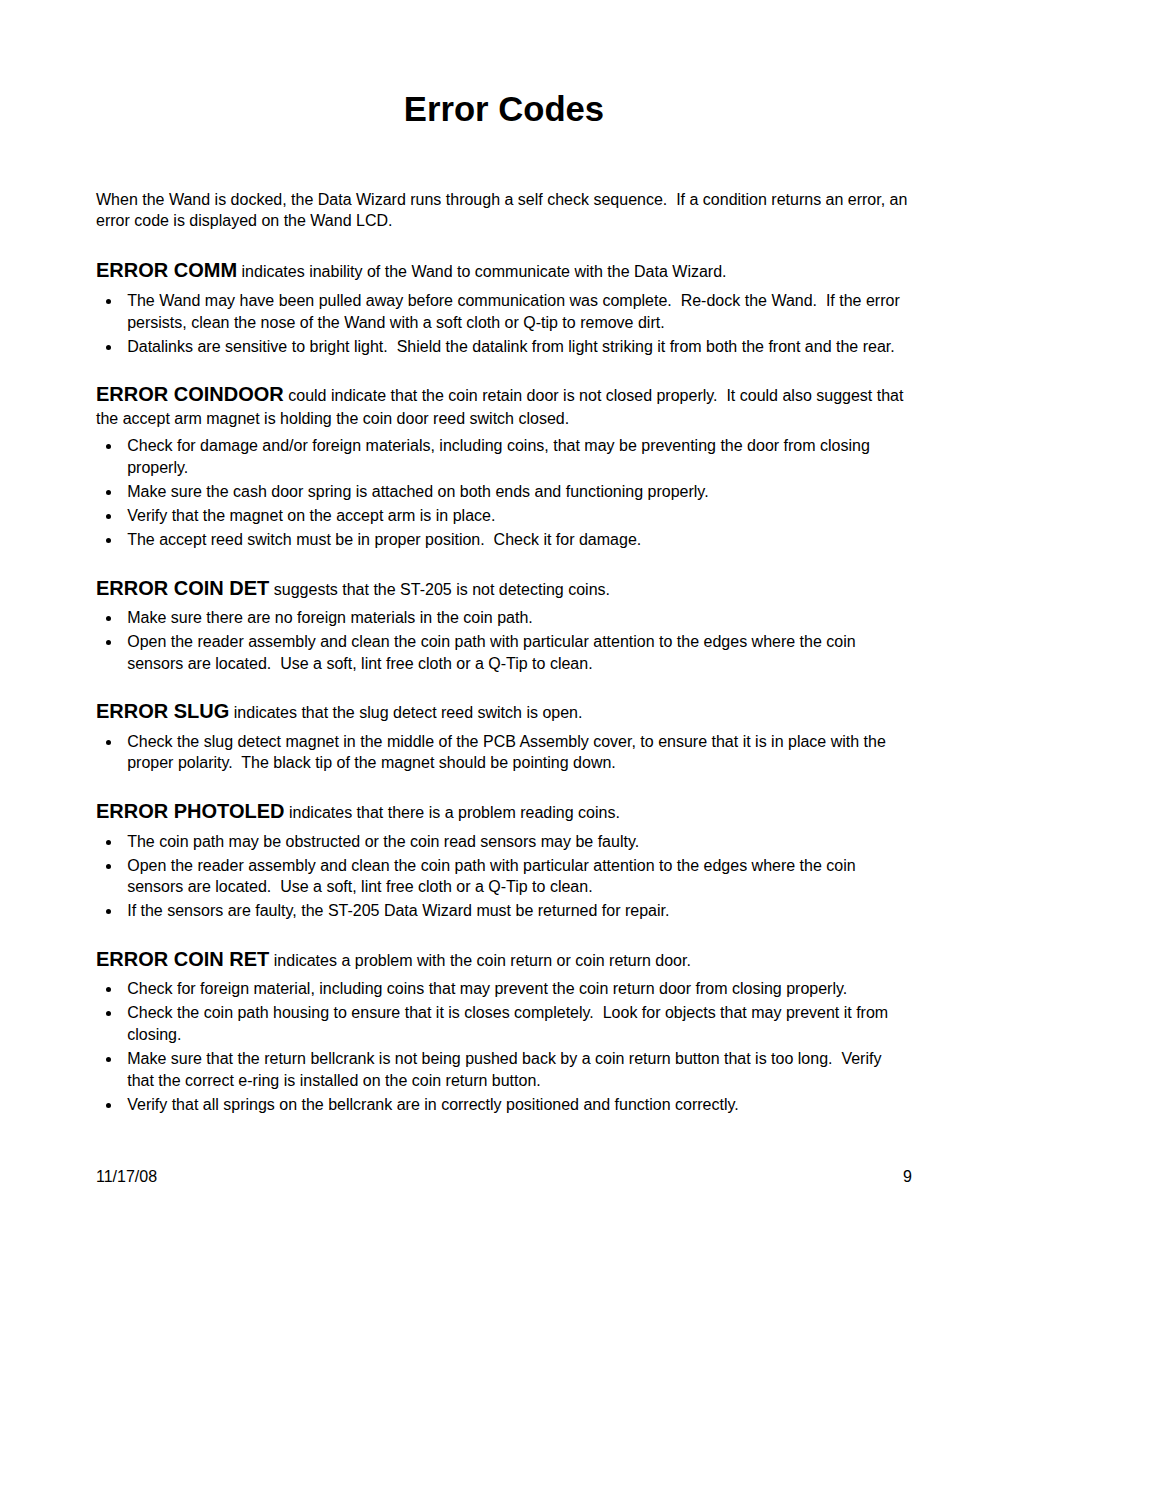Error Codes
When the Wand is docked, the Data Wizard runs through a self check sequence. If a condition returns an error, an error code is displayed on the Wand LCD.
ERROR COMM indicates inability of the Wand to communicate with the Data Wizard.
The Wand may have been pulled away before communication was complete. Re-dock the Wand. If the error persists, clean the nose of the Wand with a soft cloth or Q-tip to remove dirt.
Datalinks are sensitive to bright light. Shield the datalink from light striking it from both the front and the rear.
ERROR COINDOOR could indicate that the coin retain door is not closed properly. It could also suggest that the accept arm magnet is holding the coin door reed switch closed.
Check for damage and/or foreign materials, including coins, that may be preventing the door from closing properly.
Make sure the cash door spring is attached on both ends and functioning properly.
Verify that the magnet on the accept arm is in place.
The accept reed switch must be in proper position. Check it for damage.
ERROR COIN DET suggests that the ST-205 is not detecting coins.
Make sure there are no foreign materials in the coin path.
Open the reader assembly and clean the coin path with particular attention to the edges where the coin sensors are located. Use a soft, lint free cloth or a Q-Tip to clean.
ERROR SLUG indicates that the slug detect reed switch is open.
Check the slug detect magnet in the middle of the PCB Assembly cover, to ensure that it is in place with the proper polarity. The black tip of the magnet should be pointing down.
ERROR PHOTOLED indicates that there is a problem reading coins.
The coin path may be obstructed or the coin read sensors may be faulty.
Open the reader assembly and clean the coin path with particular attention to the edges where the coin sensors are located. Use a soft, lint free cloth or a Q-Tip to clean.
If the sensors are faulty, the ST-205 Data Wizard must be returned for repair.
ERROR COIN RET indicates a problem with the coin return or coin return door.
Check for foreign material, including coins that may prevent the coin return door from closing properly.
Check the coin path housing to ensure that it is closes completely. Look for objects that may prevent it from closing.
Make sure that the return bellcrank is not being pushed back by a coin return button that is too long. Verify that the correct e-ring is installed on the coin return button.
Verify that all springs on the bellcrank are in correctly positioned and function correctly.
11/17/08 9